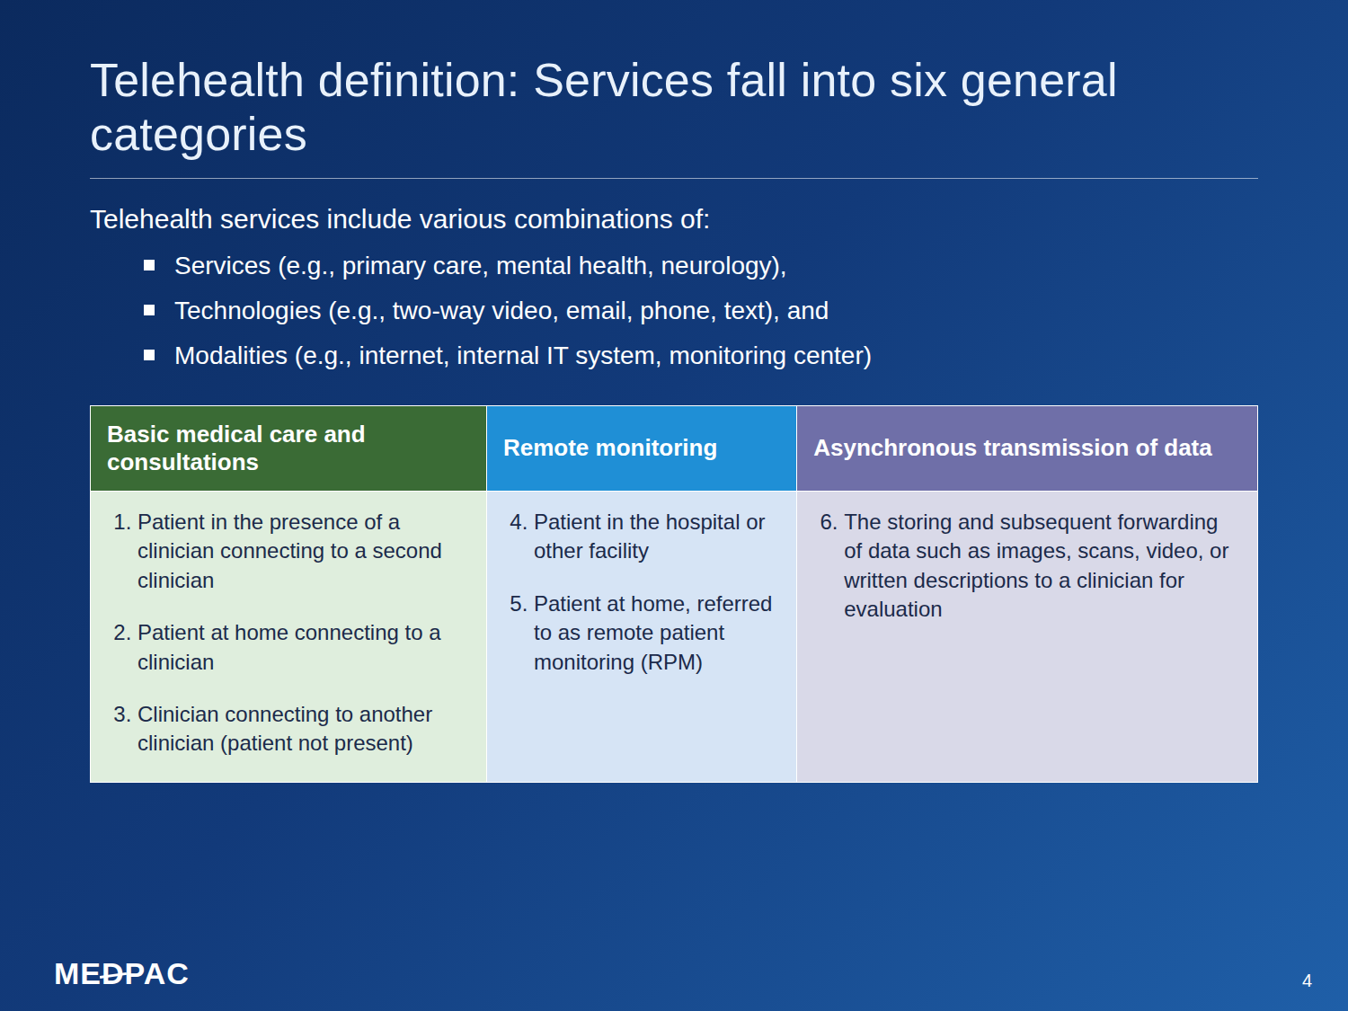Telehealth definition: Services fall into six general categories
Telehealth services include various combinations of:
Services (e.g., primary care, mental health, neurology),
Technologies (e.g., two-way video, email, phone, text), and
Modalities (e.g., internet, internal IT system, monitoring center)
| Basic medical care and consultations | Remote monitoring | Asynchronous transmission of data |
| --- | --- | --- |
| Patient in the presence of a clinician connecting to a second clinician Patient at home connecting to a clinician Clinician connecting to another clinician (patient not present) | Patient in the hospital or other facility Patient at home, referred to as remote patient monitoring (RPM) | The storing and subsequent forwarding of data such as images, scans, video, or written descriptions to a clinician for evaluation |
MEDPAC
4